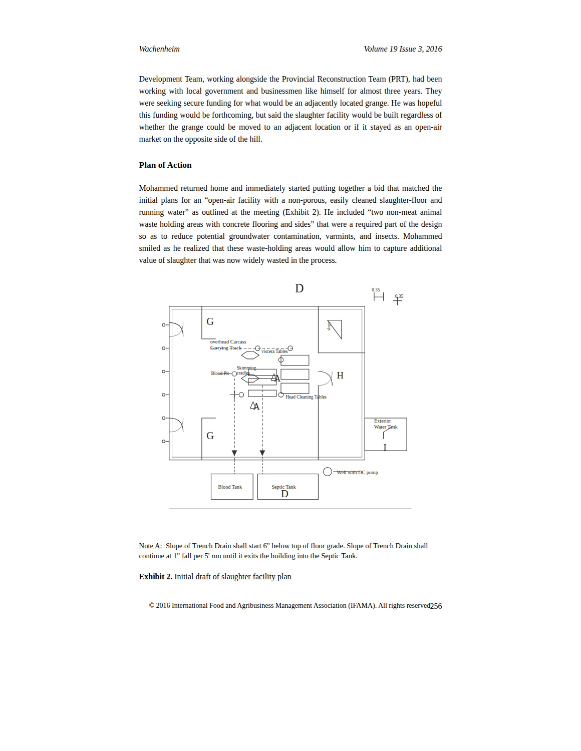Wachenheim
Volume 19 Issue 3, 2016
Development Team, working alongside the Provincial Reconstruction Team (PRT), had been working with local government and businessmen like himself for almost three years. They were seeking secure funding for what would be an adjacently located grange. He was hopeful this funding would be forthcoming, but said the slaughter facility would be built regardless of whether the grange could be moved to an adjacent location or if it stayed as an open-air market on the opposite side of the hill.
Plan of Action
Mohammed returned home and immediately started putting together a bid that matched the initial plans for an “open-air facility with a non-porous, easily cleaned slaughter-floor and running water” as outlined at the meeting (Exhibit 2). He included “two non-meat animal waste holding areas with concrete flooring and sides” that were a required part of the design so as to reduce potential groundwater contamination, varmints, and insects. Mohammed smiled as he realized that these waste-holding areas would allow him to capture additional value of slaughter that was now widely wasted in the process.
D D G G H I A A 0.35 0.35 slope overhead Carcass Carrying Track viscera Tables Blood Pit Skimming cradles Head Cleaning Tables Exterior Water Tank Well with DC pump Blood Tank Septic Tank
Note A: Slope of Trench Drain shall start 6" below top of floor grade. Slope of Trench Drain shall continue at 1" fall per 5' run until it exits the building into the Septic Tank.
Exhibit 2. Initial draft of slaughter facility plan
© 2016 International Food and Agribusiness Management Association (IFAMA). All rights reserved.
256